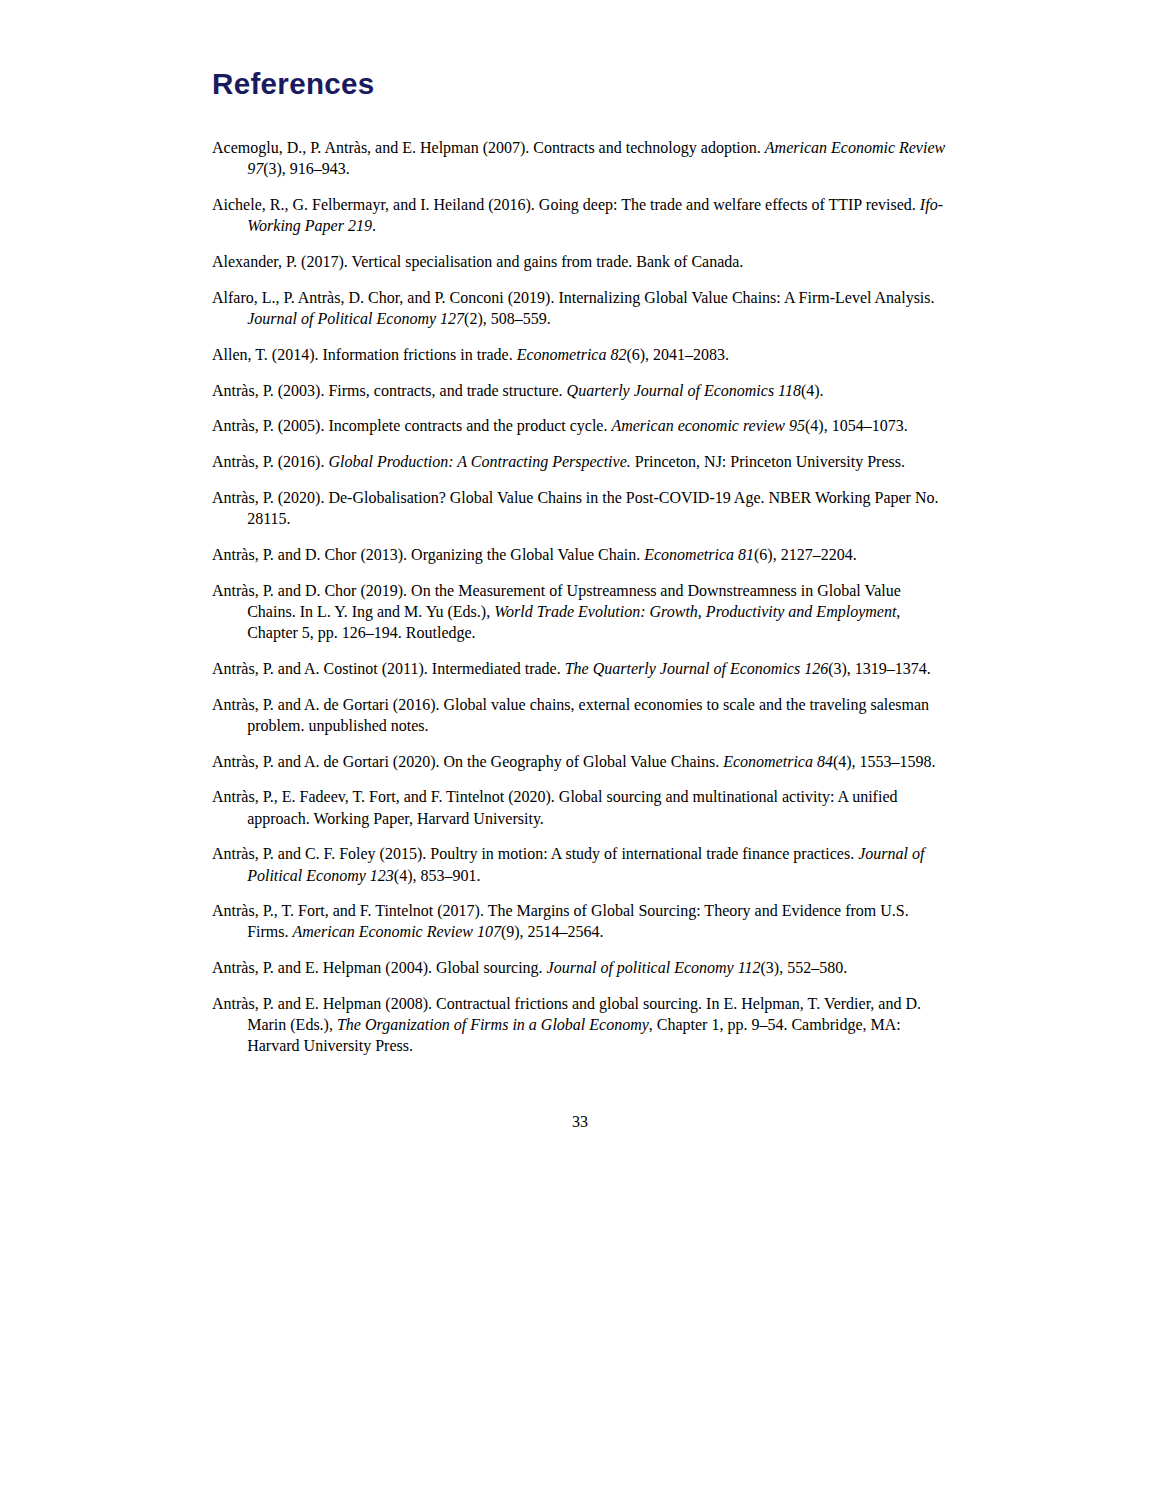References
Acemoglu, D., P. Antràs, and E. Helpman (2007). Contracts and technology adoption. American Economic Review 97(3), 916–943.
Aichele, R., G. Felbermayr, and I. Heiland (2016). Going deep: The trade and welfare effects of TTIP revised. Ifo-Working Paper 219.
Alexander, P. (2017). Vertical specialisation and gains from trade. Bank of Canada.
Alfaro, L., P. Antràs, D. Chor, and P. Conconi (2019). Internalizing Global Value Chains: A Firm-Level Analysis. Journal of Political Economy 127(2), 508–559.
Allen, T. (2014). Information frictions in trade. Econometrica 82(6), 2041–2083.
Antràs, P. (2003). Firms, contracts, and trade structure. Quarterly Journal of Economics 118(4).
Antràs, P. (2005). Incomplete contracts and the product cycle. American economic review 95(4), 1054–1073.
Antràs, P. (2016). Global Production: A Contracting Perspective. Princeton, NJ: Princeton University Press.
Antràs, P. (2020). De-Globalisation? Global Value Chains in the Post-COVID-19 Age. NBER Working Paper No. 28115.
Antràs, P. and D. Chor (2013). Organizing the Global Value Chain. Econometrica 81(6), 2127–2204.
Antràs, P. and D. Chor (2019). On the Measurement of Upstreamness and Downstreamness in Global Value Chains. In L. Y. Ing and M. Yu (Eds.), World Trade Evolution: Growth, Productivity and Employment, Chapter 5, pp. 126–194. Routledge.
Antràs, P. and A. Costinot (2011). Intermediated trade. The Quarterly Journal of Economics 126(3), 1319–1374.
Antràs, P. and A. de Gortari (2016). Global value chains, external economies to scale and the traveling salesman problem. unpublished notes.
Antràs, P. and A. de Gortari (2020). On the Geography of Global Value Chains. Econometrica 84(4), 1553–1598.
Antràs, P., E. Fadeev, T. Fort, and F. Tintelnot (2020). Global sourcing and multinational activity: A unified approach. Working Paper, Harvard University.
Antràs, P. and C. F. Foley (2015). Poultry in motion: A study of international trade finance practices. Journal of Political Economy 123(4), 853–901.
Antràs, P., T. Fort, and F. Tintelnot (2017). The Margins of Global Sourcing: Theory and Evidence from U.S. Firms. American Economic Review 107(9), 2514–2564.
Antràs, P. and E. Helpman (2004). Global sourcing. Journal of political Economy 112(3), 552–580.
Antràs, P. and E. Helpman (2008). Contractual frictions and global sourcing. In E. Helpman, T. Verdier, and D. Marin (Eds.), The Organization of Firms in a Global Economy, Chapter 1, pp. 9–54. Cambridge, MA: Harvard University Press.
33